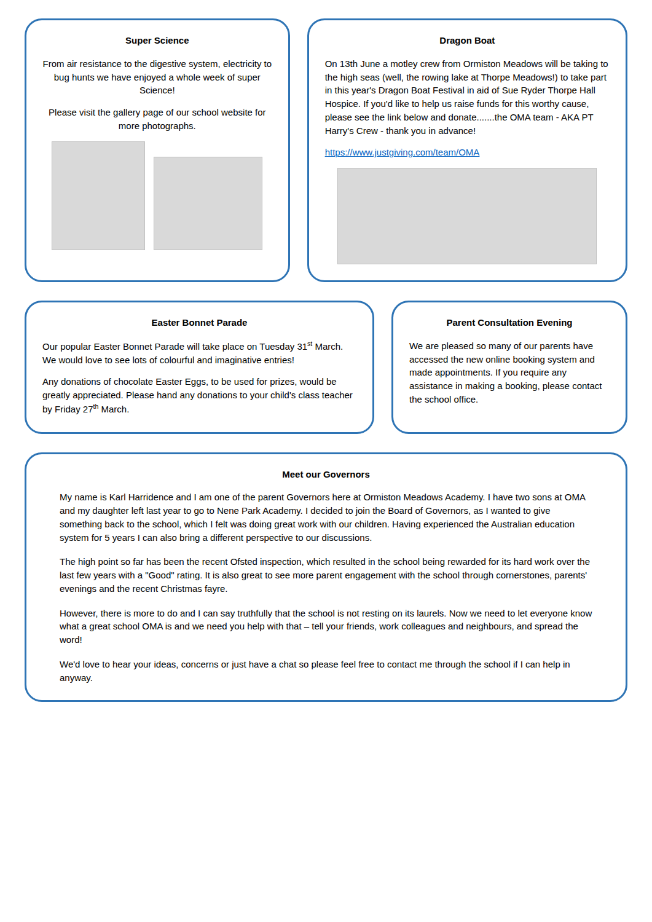Super Science
From air resistance to the digestive system, electricity to bug hunts we have enjoyed a whole week of super Science!
Please visit the gallery page of our school website for more photographs.
Dragon Boat
On 13th June a motley crew from Ormiston Meadows will be taking to the high seas (well, the rowing lake at Thorpe Meadows!) to take part in this year's Dragon Boat Festival in aid of Sue Ryder Thorpe Hall Hospice. If you'd like to help us raise funds for this worthy cause, please see the link below and donate.......the OMA team - AKA PT Harry's Crew - thank you in advance!
https://www.justgiving.com/team/OMA
Easter Bonnet Parade
Our popular Easter Bonnet Parade will take place on Tuesday 31st March. We would love to see lots of colourful and imaginative entries!
Any donations of chocolate Easter Eggs, to be used for prizes, would be greatly appreciated. Please hand any donations to your child's class teacher by Friday 27th March.
Parent Consultation Evening
We are pleased so many of our parents have accessed the new online booking system and made appointments. If you require any assistance in making a booking, please contact the school office.
Meet our Governors
My name is Karl Harridence and I am one of the parent Governors here at Ormiston Meadows Academy. I have two sons at OMA and my daughter left last year to go to Nene Park Academy. I decided to join the Board of Governors, as I wanted to give something back to the school, which I felt was doing great work with our children. Having experienced the Australian education system for 5 years I can also bring a different perspective to our discussions.
The high point so far has been the recent Ofsted inspection, which resulted in the school being rewarded for its hard work over the last few years with a "Good" rating. It is also great to see more parent engagement with the school through cornerstones, parents' evenings and the recent Christmas fayre.
However, there is more to do and I can say truthfully that the school is not resting on its laurels. Now we need to let everyone know what a great school OMA is and we need you help with that – tell your friends, work colleagues and neighbours, and spread the word!
We'd love to hear your ideas, concerns or just have a chat so please feel free to contact me through the school if I can help in anyway.